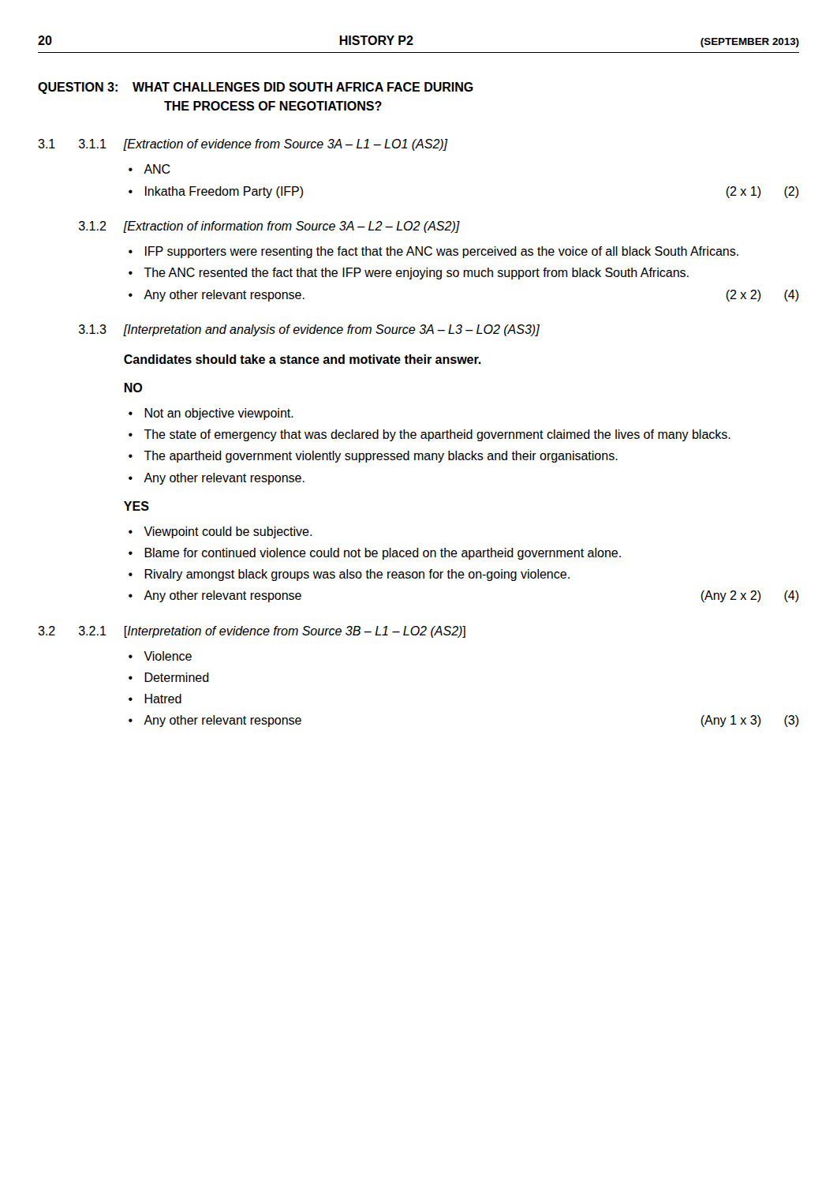20 HISTORY P2 (SEPTEMBER 2013)
QUESTION 3: WHAT CHALLENGES DID SOUTH AFRICA FACE DURING
THE PROCESS OF NEGOTIATIONS?
3.1
3.1.1
[Extraction of evidence from Source 3A – L1 – LO1 (AS2)]
ANC
Inkatha Freedom Party (IFP) (2 x 1) (2)
3.1.2
[Extraction of information from Source 3A – L2 – LO2 (AS2)]
IFP supporters were resenting the fact that the ANC was perceived as the voice of all black South Africans.
The ANC resented the fact that the IFP were enjoying so much support from black South Africans.
Any other relevant response. (2 x 2) (4)
3.1.3
[Interpretation and analysis of evidence from Source 3A – L3 – LO2 (AS3)]
Candidates should take a stance and motivate their answer.
NO
Not an objective viewpoint.
The state of emergency that was declared by the apartheid government claimed the lives of many blacks.
The apartheid government violently suppressed many blacks and their organisations.
Any other relevant response.
YES
Viewpoint could be subjective.
Blame for continued violence could not be placed on the apartheid government alone.
Rivalry amongst black groups was also the reason for the on-going violence.
Any other relevant response (Any 2 x 2) (4)
3.2
3.2.1
[Interpretation of evidence from Source 3B – L1 – LO2 (AS2)]
Violence
Determined
Hatred
Any other relevant response (Any 1 x 3) (3)